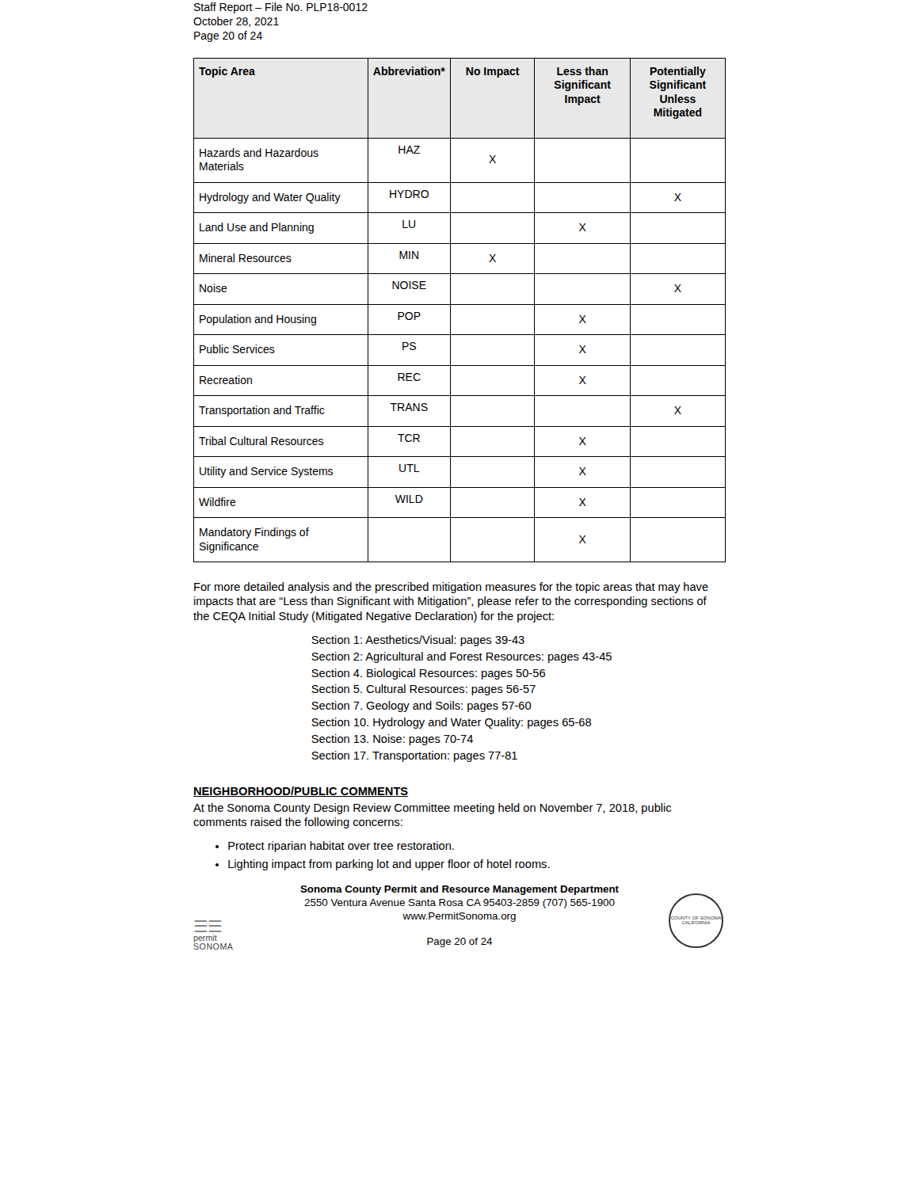Staff Report – File No. PLP18-0012
October 28, 2021
Page 20 of 24
| Topic Area | Abbreviation* | No Impact | Less than Significant Impact | Potentially Significant Unless Mitigated |
| --- | --- | --- | --- | --- |
| Hazards and Hazardous Materials | HAZ | X | | |
| Hydrology and Water Quality | HYDRO | | | X |
| Land Use and Planning | LU | | X | |
| Mineral Resources | MIN | X | | |
| Noise | NOISE | | | X |
| Population and Housing | POP | | X | |
| Public Services | PS | | X | |
| Recreation | REC | | X | |
| Transportation and Traffic | TRANS | | | X |
| Tribal Cultural Resources | TCR | | X | |
| Utility and Service Systems | UTL | | X | |
| Wildfire | WILD | | X | |
| Mandatory Findings of Significance | | | X | |
For more detailed analysis and the prescribed mitigation measures for the topic areas that may have impacts that are “Less than Significant with Mitigation”, please refer to the corresponding sections of the CEQA Initial Study (Mitigated Negative Declaration) for the project:
Section 1: Aesthetics/Visual: pages 39-43
Section 2: Agricultural and Forest Resources: pages 43-45
Section 4. Biological Resources: pages 50-56
Section 5. Cultural Resources: pages 56-57
Section 7. Geology and Soils: pages 57-60
Section 10. Hydrology and Water Quality: pages 65-68
Section 13. Noise: pages 70-74
Section 17. Transportation: pages 77-81
NEIGHBORHOOD/PUBLIC COMMENTS
At the Sonoma County Design Review Committee meeting held on November 7, 2018, public comments raised the following concerns:
Protect riparian habitat over tree restoration.
Lighting impact from parking lot and upper floor of hotel rooms.
☰☰
permit
SONOMA
Sonoma County Permit and Resource Management Department
2550 Ventura Avenue Santa Rosa CA 95403-2859 (707) 565-1900
www.PermitSonoma.org
Page 20 of 24
COUNTY OF SONOMA
CALIFORNIA